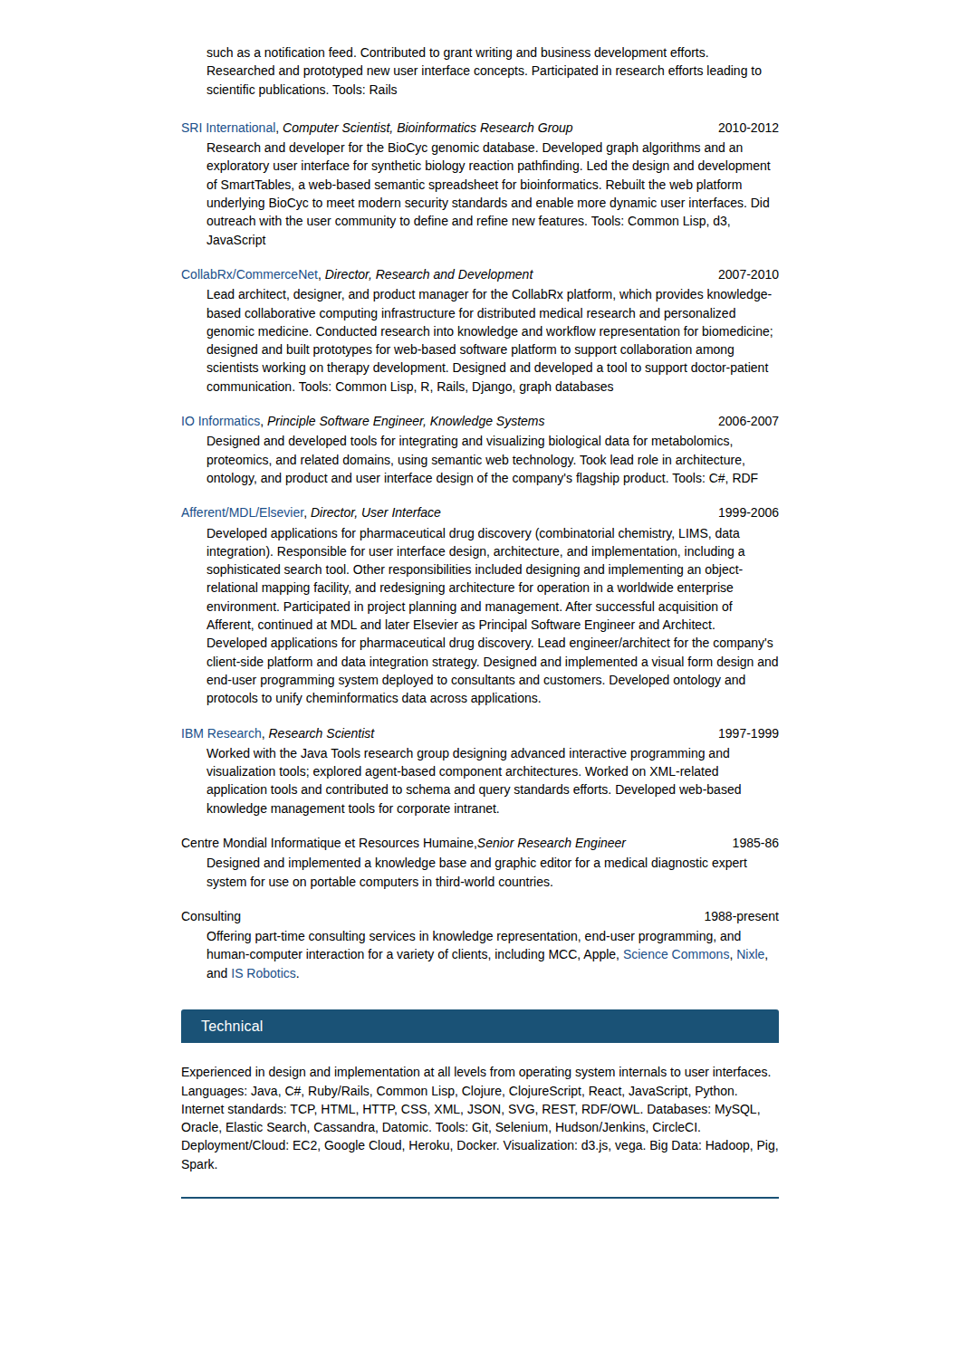such as a notification feed. Contributed to grant writing and business development efforts. Researched and prototyped new user interface concepts. Participated in research efforts leading to scientific publications. Tools: Rails
SRI International, Computer Scientist, Bioinformatics Research Group
2010-2012
Research and developer for the BioCyc genomic database. Developed graph algorithms and an exploratory user interface for synthetic biology reaction pathfinding. Led the design and development of SmartTables, a web-based semantic spreadsheet for bioinformatics. Rebuilt the web platform underlying BioCyc to meet modern security standards and enable more dynamic user interfaces. Did outreach with the user community to define and refine new features. Tools: Common Lisp, d3, JavaScript
CollabRx/CommerceNet, Director, Research and Development
2007-2010
Lead architect, designer, and product manager for the CollabRx platform, which provides knowledge-based collaborative computing infrastructure for distributed medical research and personalized genomic medicine. Conducted research into knowledge and workflow representation for biomedicine; designed and built prototypes for web-based software platform to support collaboration among scientists working on therapy development. Designed and developed a tool to support doctor-patient communication. Tools: Common Lisp, R, Rails, Django, graph databases
IO Informatics, Principle Software Engineer, Knowledge Systems
2006-2007
Designed and developed tools for integrating and visualizing biological data for metabolomics, proteomics, and related domains, using semantic web technology. Took lead role in architecture, ontology, and product and user interface design of the company's flagship product. Tools: C#, RDF
Afferent/MDL/Elsevier, Director, User Interface
1999-2006
Developed applications for pharmaceutical drug discovery (combinatorial chemistry, LIMS, data integration). Responsible for user interface design, architecture, and implementation, including a sophisticated search tool. Other responsibilities included designing and implementing an object-relational mapping facility, and redesigning architecture for operation in a worldwide enterprise environment. Participated in project planning and management. After successful acquisition of Afferent, continued at MDL and later Elsevier as Principal Software Engineer and Architect. Developed applications for pharmaceutical drug discovery. Lead engineer/architect for the company's client-side platform and data integration strategy. Designed and implemented a visual form design and end-user programming system deployed to consultants and customers. Developed ontology and protocols to unify cheminformatics data across applications.
IBM Research, Research Scientist
1997-1999
Worked with the Java Tools research group designing advanced interactive programming and visualization tools; explored agent-based component architectures. Worked on XML-related application tools and contributed to schema and query standards efforts. Developed web-based knowledge management tools for corporate intranet.
Centre Mondial Informatique et Resources Humaine, Senior Research Engineer
1985-86
Designed and implemented a knowledge base and graphic editor for a medical diagnostic expert system for use on portable computers in third-world countries.
Consulting
1988-present
Offering part-time consulting services in knowledge representation, end-user programming, and human-computer interaction for a variety of clients, including MCC, Apple, Science Commons, Nixle, and IS Robotics.
Technical
Experienced in design and implementation at all levels from operating system internals to user interfaces. Languages: Java, C#, Ruby/Rails, Common Lisp, Clojure, ClojureScript, React, JavaScript, Python. Internet standards: TCP, HTML, HTTP, CSS, XML, JSON, SVG, REST, RDF/OWL. Databases: MySQL, Oracle, Elastic Search, Cassandra, Datomic. Tools: Git, Selenium, Hudson/Jenkins, CircleCI. Deployment/Cloud: EC2, Google Cloud, Heroku, Docker. Visualization: d3.js, vega. Big Data: Hadoop, Pig, Spark.